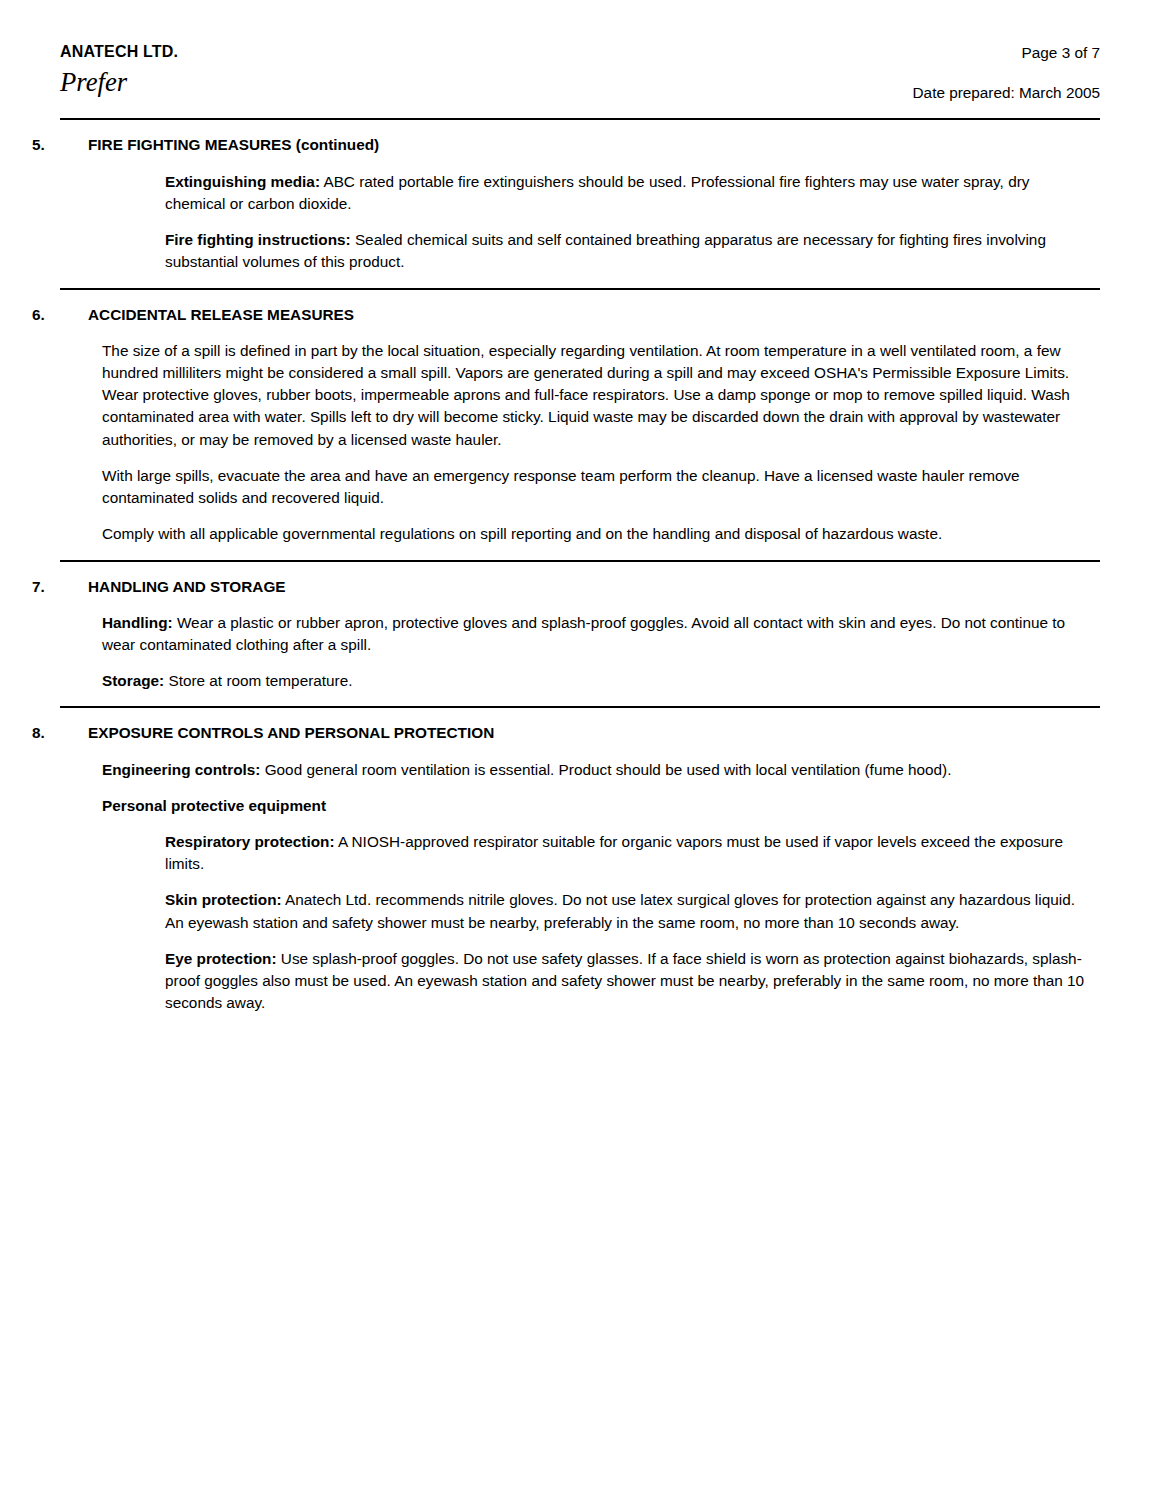ANATECH LTD. Prefer
Page 3 of 7 Date prepared: March 2005
5. FIRE FIGHTING MEASURES (continued)
Extinguishing media: ABC rated portable fire extinguishers should be used. Professional fire fighters may use water spray, dry chemical or carbon dioxide.
Fire fighting instructions: Sealed chemical suits and self contained breathing apparatus are necessary for fighting fires involving substantial volumes of this product.
6. ACCIDENTAL RELEASE MEASURES
The size of a spill is defined in part by the local situation, especially regarding ventilation. At room temperature in a well ventilated room, a few hundred milliliters might be considered a small spill. Vapors are generated during a spill and may exceed OSHA's Permissible Exposure Limits. Wear protective gloves, rubber boots, impermeable aprons and full-face respirators. Use a damp sponge or mop to remove spilled liquid. Wash contaminated area with water. Spills left to dry will become sticky. Liquid waste may be discarded down the drain with approval by wastewater authorities, or may be removed by a licensed waste hauler.
With large spills, evacuate the area and have an emergency response team perform the cleanup. Have a licensed waste hauler remove contaminated solids and recovered liquid.
Comply with all applicable governmental regulations on spill reporting and on the handling and disposal of hazardous waste.
7. HANDLING AND STORAGE
Handling: Wear a plastic or rubber apron, protective gloves and splash-proof goggles. Avoid all contact with skin and eyes. Do not continue to wear contaminated clothing after a spill.
Storage: Store at room temperature.
8. EXPOSURE CONTROLS AND PERSONAL PROTECTION
Engineering controls: Good general room ventilation is essential. Product should be used with local ventilation (fume hood).
Personal protective equipment
Respiratory protection: A NIOSH-approved respirator suitable for organic vapors must be used if vapor levels exceed the exposure limits.
Skin protection: Anatech Ltd. recommends nitrile gloves. Do not use latex surgical gloves for protection against any hazardous liquid. An eyewash station and safety shower must be nearby, preferably in the same room, no more than 10 seconds away.
Eye protection: Use splash-proof goggles. Do not use safety glasses. If a face shield is worn as protection against biohazards, splash-proof goggles also must be used. An eyewash station and safety shower must be nearby, preferably in the same room, no more than 10 seconds away.